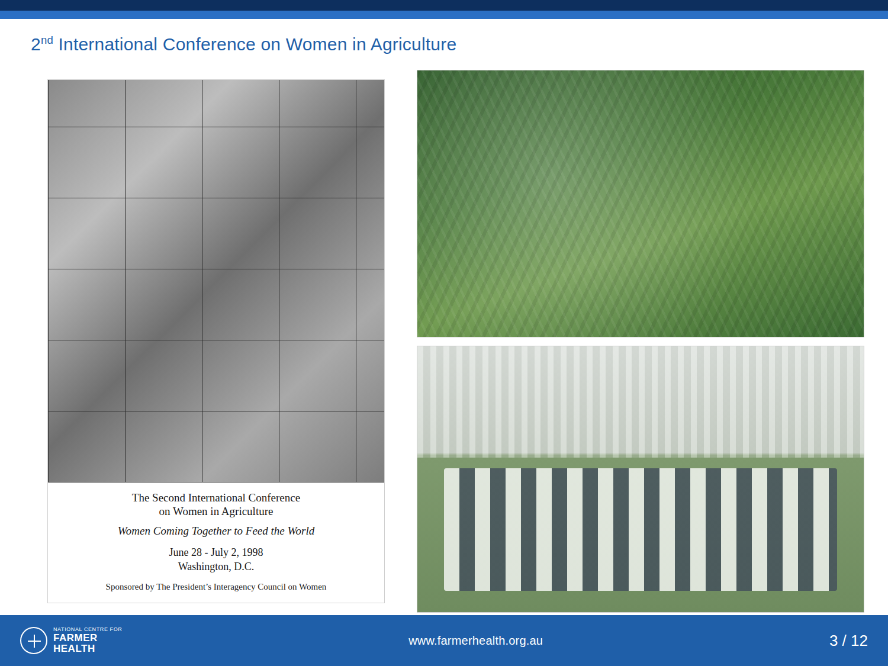2nd International Conference on Women in Agriculture
The Second International Conference
on Women in Agriculture
Women Coming Together to Feed the World
June 28 - July 2, 1998
Washington, D.C.
Sponsored by The President’s Interagency Council on Women
NATIONAL CENTRE FOR FARMER HEALTH
www.farmerhealth.org.au
3 / 12